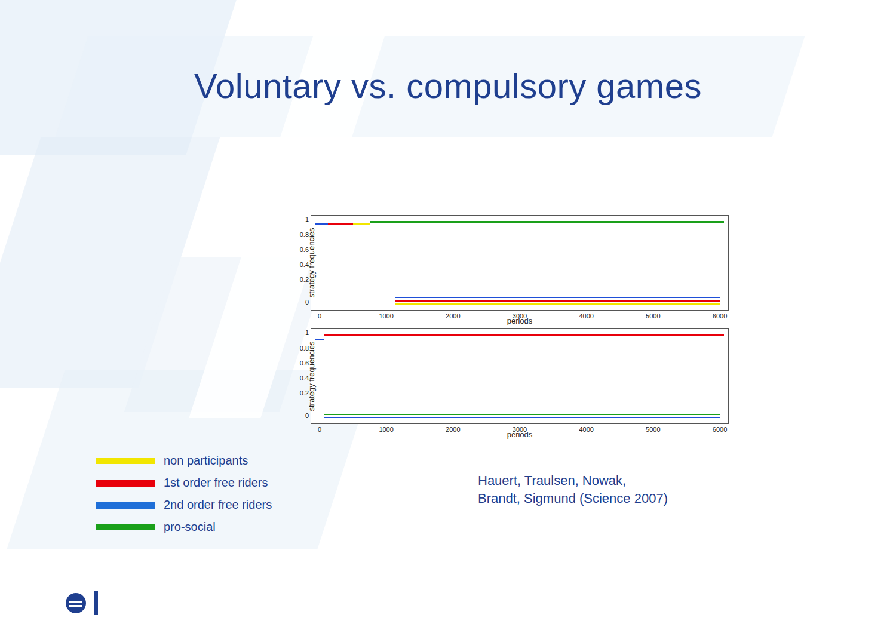Voluntary vs. compulsory games
strategy frequencies
1 0.8 0.6 0.4 0.2 0
0 1000 2000 3000 4000 5000 6000
periods
strategy frequencies
1 0.8 0.6 0.4 0.2 0
0 1000 2000 3000 4000 5000 6000
periods
non participants
1st order free riders
2nd order free riders
pro-social
Hauert, Traulsen, Nowak,
Brandt, Sigmund (Science 2007)